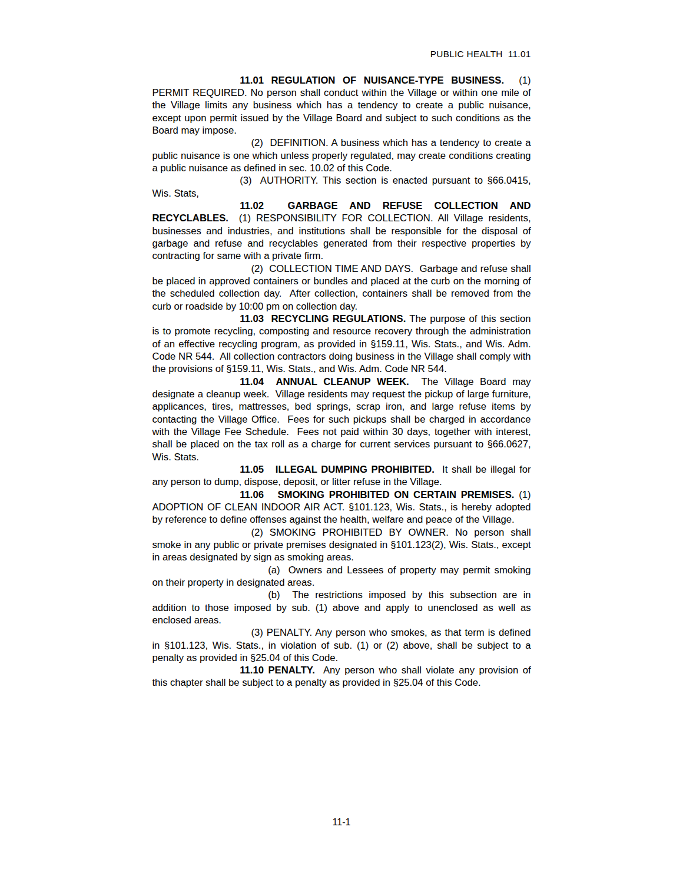PUBLIC HEALTH 11.01
11.01 REGULATION OF NUISANCE-TYPE BUSINESS. (1) PERMIT REQUIRED. No person shall conduct within the Village or within one mile of the Village limits any business which has a tendency to create a public nuisance, except upon permit issued by the Village Board and subject to such conditions as the Board may impose.
(2) DEFINITION. A business which has a tendency to create a public nuisance is one which unless properly regulated, may create conditions creating a public nuisance as defined in sec. 10.02 of this Code.
(3) AUTHORITY. This section is enacted pursuant to §66.0415, Wis. Stats,
11.02 GARBAGE AND REFUSE COLLECTION AND RECYCLABLES. (1) RESPONSIBILITY FOR COLLECTION. All Village residents, businesses and industries, and institutions shall be responsible for the disposal of garbage and refuse and recyclables generated from their respective properties by contracting for same with a private firm.
(2) COLLECTION TIME AND DAYS. Garbage and refuse shall be placed in approved containers or bundles and placed at the curb on the morning of the scheduled collection day. After collection, containers shall be removed from the curb or roadside by 10:00 pm on collection day.
11.03 RECYCLING REGULATIONS. The purpose of this section is to promote recycling, composting and resource recovery through the administration of an effective recycling program, as provided in §159.11, Wis. Stats., and Wis. Adm. Code NR 544. All collection contractors doing business in the Village shall comply with the provisions of §159.11, Wis. Stats., and Wis. Adm. Code NR 544.
11.04 ANNUAL CLEANUP WEEK. The Village Board may designate a cleanup week. Village residents may request the pickup of large furniture, applicances, tires, mattresses, bed springs, scrap iron, and large refuse items by contacting the Village Office. Fees for such pickups shall be charged in accordance with the Village Fee Schedule. Fees not paid within 30 days, together with interest, shall be placed on the tax roll as a charge for current services pursuant to §66.0627, Wis. Stats.
11.05 ILLEGAL DUMPING PROHIBITED. It shall be illegal for any person to dump, dispose, deposit, or litter refuse in the Village.
11.06 SMOKING PROHIBITED ON CERTAIN PREMISES. (1) ADOPTION OF CLEAN INDOOR AIR ACT. §101.123, Wis. Stats., is hereby adopted by reference to define offenses against the health, welfare and peace of the Village.
(2) SMOKING PROHIBITED BY OWNER. No person shall smoke in any public or private premises designated in §101.123(2), Wis. Stats., except in areas designated by sign as smoking areas.
(a) Owners and Lessees of property may permit smoking on their property in designated areas.
(b) The restrictions imposed by this subsection are in addition to those imposed by sub. (1) above and apply to unenclosed as well as enclosed areas.
(3) PENALTY. Any person who smokes, as that term is defined in §101.123, Wis. Stats., in violation of sub. (1) or (2) above, shall be subject to a penalty as provided in §25.04 of this Code.
11.10 PENALTY. Any person who shall violate any provision of this chapter shall be subject to a penalty as provided in §25.04 of this Code.
11-1